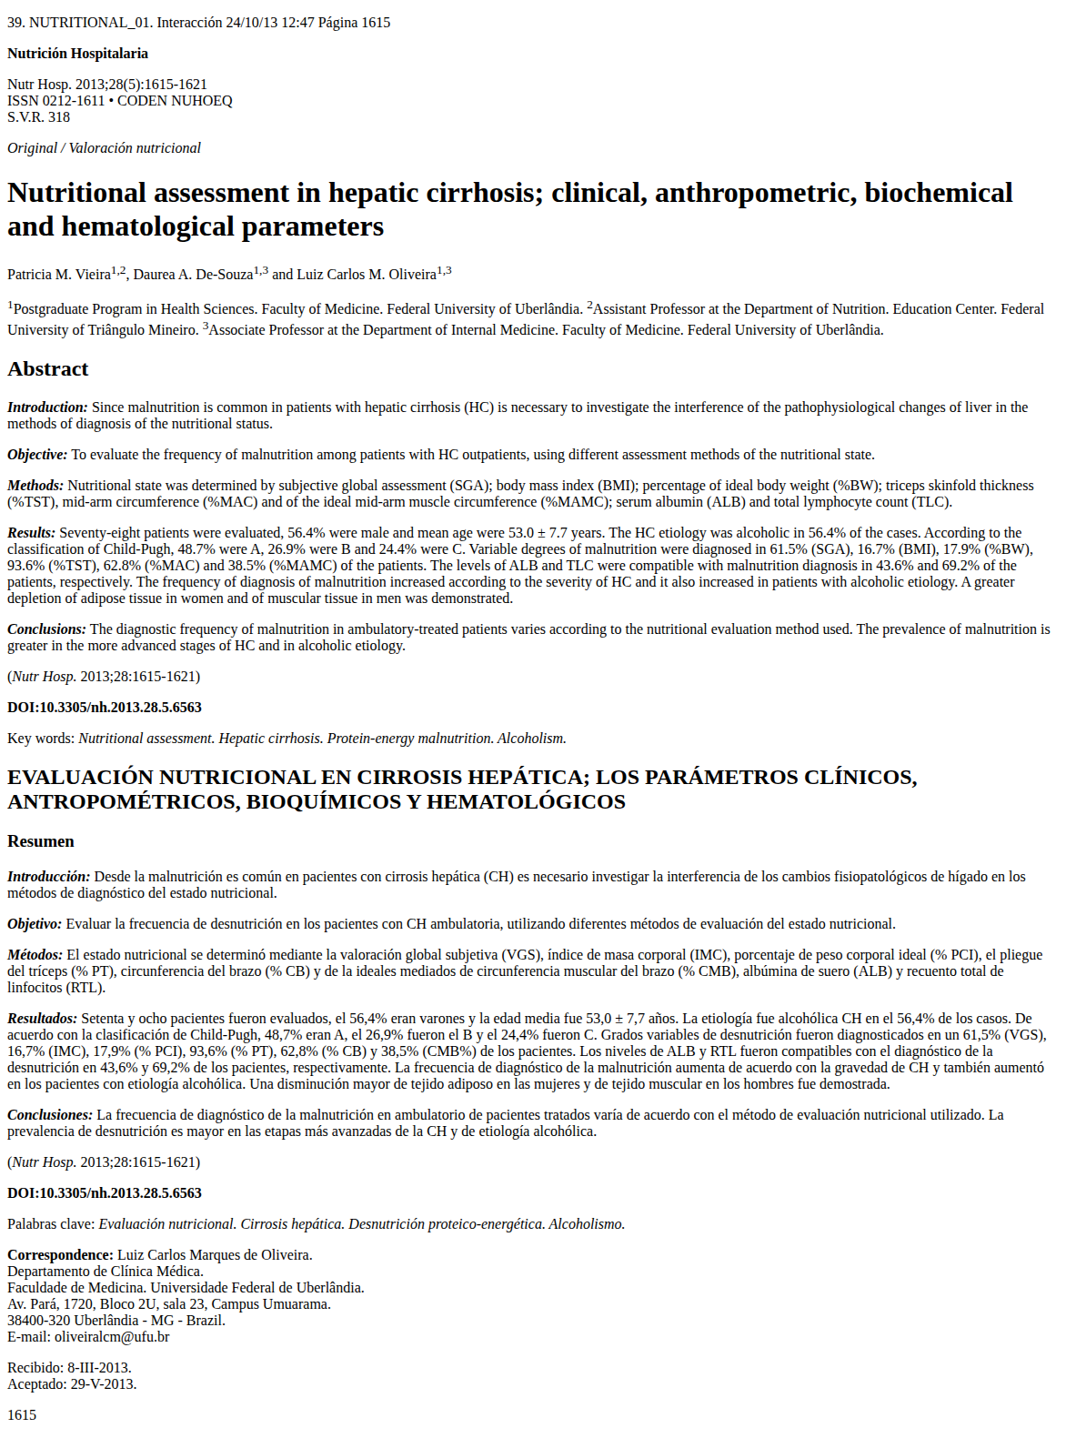39. NUTRITIONAL_01. Interacción 24/10/13 12:47 Página 1615
Nutrición Hospitalaria
Nutr Hosp. 2013;28(5):1615-1621
ISSN 0212-1611 • CODEN NUHOEQ
S.V.R. 318
Original / Valoración nutricional
Nutritional assessment in hepatic cirrhosis; clinical, anthropometric, biochemical and hematological parameters
Patricia M. Vieira1,2, Daurea A. De-Souza1,3 and Luiz Carlos M. Oliveira1,3
1Postgraduate Program in Health Sciences. Faculty of Medicine. Federal University of Uberlândia. 2Assistant Professor at the Department of Nutrition. Education Center. Federal University of Triângulo Mineiro. 3Associate Professor at the Department of Internal Medicine. Faculty of Medicine. Federal University of Uberlândia.
Abstract
Introduction: Since malnutrition is common in patients with hepatic cirrhosis (HC) is necessary to investigate the interference of the pathophysiological changes of liver in the methods of diagnosis of the nutritional status.
Objective: To evaluate the frequency of malnutrition among patients with HC outpatients, using different assessment methods of the nutritional state.
Methods: Nutritional state was determined by subjective global assessment (SGA); body mass index (BMI); percentage of ideal body weight (%BW); triceps skinfold thickness (%TST), mid-arm circumference (%MAC) and of the ideal mid-arm muscle circumference (%MAMC); serum albumin (ALB) and total lymphocyte count (TLC).
Results: Seventy-eight patients were evaluated, 56.4% were male and mean age were 53.0 ± 7.7 years. The HC etiology was alcoholic in 56.4% of the cases. According to the classification of Child-Pugh, 48.7% were A, 26.9% were B and 24.4% were C. Variable degrees of malnutrition were diagnosed in 61.5% (SGA), 16.7% (BMI), 17.9% (%BW), 93.6% (%TST), 62.8% (%MAC) and 38.5% (%MAMC) of the patients. The levels of ALB and TLC were compatible with malnutrition diagnosis in 43.6% and 69.2% of the patients, respectively. The frequency of diagnosis of malnutrition increased according to the severity of HC and it also increased in patients with alcoholic etiology. A greater depletion of adipose tissue in women and of muscular tissue in men was demonstrated.
Conclusions: The diagnostic frequency of malnutrition in ambulatory-treated patients varies according to the nutritional evaluation method used. The prevalence of malnutrition is greater in the more advanced stages of HC and in alcoholic etiology.
(Nutr Hosp. 2013;28:1615-1621)
DOI:10.3305/nh.2013.28.5.6563
Key words: Nutritional assessment. Hepatic cirrhosis. Protein-energy malnutrition. Alcoholism.
EVALUACIÓN NUTRICIONAL EN CIRROSIS HEPÁTICA; LOS PARÁMETROS CLÍNICOS, ANTROPOMÉTRICOS, BIOQUÍMICOS Y HEMATOLÓGICOS
Resumen
Introducción: Desde la malnutrición es común en pacientes con cirrosis hepática (CH) es necesario investigar la interferencia de los cambios fisiopatológicos de hígado en los métodos de diagnóstico del estado nutricional.
Objetivo: Evaluar la frecuencia de desnutrición en los pacientes con CH ambulatoria, utilizando diferentes métodos de evaluación del estado nutricional.
Métodos: El estado nutricional se determinó mediante la valoración global subjetiva (VGS), índice de masa corporal (IMC), porcentaje de peso corporal ideal (% PCI), el pliegue del tríceps (% PT), circunferencia del brazo (% CB) y de la ideales mediados de circunferencia muscular del brazo (% CMB), albúmina de suero (ALB) y recuento total de linfocitos (RTL).
Resultados: Setenta y ocho pacientes fueron evaluados, el 56,4% eran varones y la edad media fue 53,0 ± 7,7 años. La etiología fue alcohólica CH en el 56,4% de los casos. De acuerdo con la clasificación de Child-Pugh, 48,7% eran A, el 26,9% fueron el B y el 24,4% fueron C. Grados variables de desnutrición fueron diagnosticados en un 61,5% (VGS), 16,7% (IMC), 17,9% (% PCI), 93,6% (% PT), 62,8% (% CB) y 38,5% (CMB%) de los pacientes. Los niveles de ALB y RTL fueron compatibles con el diagnóstico de la desnutrición en 43,6% y 69,2% de los pacientes, respectivamente. La frecuencia de diagnóstico de la malnutrición aumenta de acuerdo con la gravedad de CH y también aumentó en los pacientes con etiología alcohólica. Una disminución mayor de tejido adiposo en las mujeres y de tejido muscular en los hombres fue demostrada.
Conclusiones: La frecuencia de diagnóstico de la malnutrición en ambulatorio de pacientes tratados varía de acuerdo con el método de evaluación nutricional utilizado. La prevalencia de desnutrición es mayor en las etapas más avanzadas de la CH y de etiología alcohólica.
(Nutr Hosp. 2013;28:1615-1621)
DOI:10.3305/nh.2013.28.5.6563
Palabras clave: Evaluación nutricional. Cirrosis hepática. Desnutrición proteico-energética. Alcoholismo.
Correspondence: Luiz Carlos Marques de Oliveira.
Departamento de Clínica Médica.
Faculdade de Medicina. Universidade Federal de Uberlândia.
Av. Pará, 1720, Bloco 2U, sala 23, Campus Umuarama.
38400-320 Uberlândia - MG - Brazil.
E-mail: oliveiralcm@ufu.br
Recibido: 8-III-2013.
Aceptado: 29-V-2013.
1615